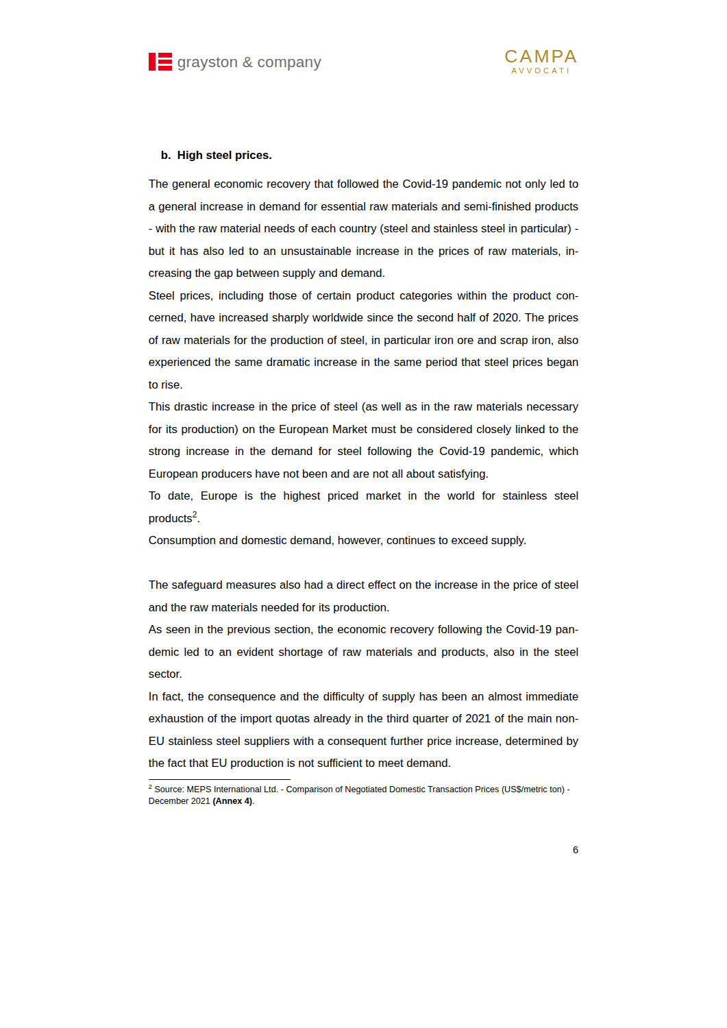grayston & company
CAMPA
AVVOCATI
b. High steel prices.
The general economic recovery that followed the Covid-19 pandemic not only led to a general increase in demand for essential raw materials and semi-finished products - with the raw material needs of each country (steel and stainless steel in particular) - but it has also led to an unsustainable increase in the prices of raw materials, increasing the gap between supply and demand.
Steel prices, including those of certain product categories within the product concerned, have increased sharply worldwide since the second half of 2020. The prices of raw materials for the production of steel, in particular iron ore and scrap iron, also experienced the same dramatic increase in the same period that steel prices began to rise.
This drastic increase in the price of steel (as well as in the raw materials necessary for its production) on the European Market must be considered closely linked to the strong increase in the demand for steel following the Covid-19 pandemic, which European producers have not been and are not all about satisfying.
To date, Europe is the highest priced market in the world for stainless steel products2.
Consumption and domestic demand, however, continues to exceed supply.
The safeguard measures also had a direct effect on the increase in the price of steel and the raw materials needed for its production.
As seen in the previous section, the economic recovery following the Covid-19 pandemic led to an evident shortage of raw materials and products, also in the steel sector.
In fact, the consequence and the difficulty of supply has been an almost immediate exhaustion of the import quotas already in the third quarter of 2021 of the main non-EU stainless steel suppliers with a consequent further price increase, determined by the fact that EU production is not sufficient to meet demand.
2 Source: MEPS International Ltd. - Comparison of Negotiated Domestic Transaction Prices (US$/metric ton) - December 2021 (Annex 4).
6